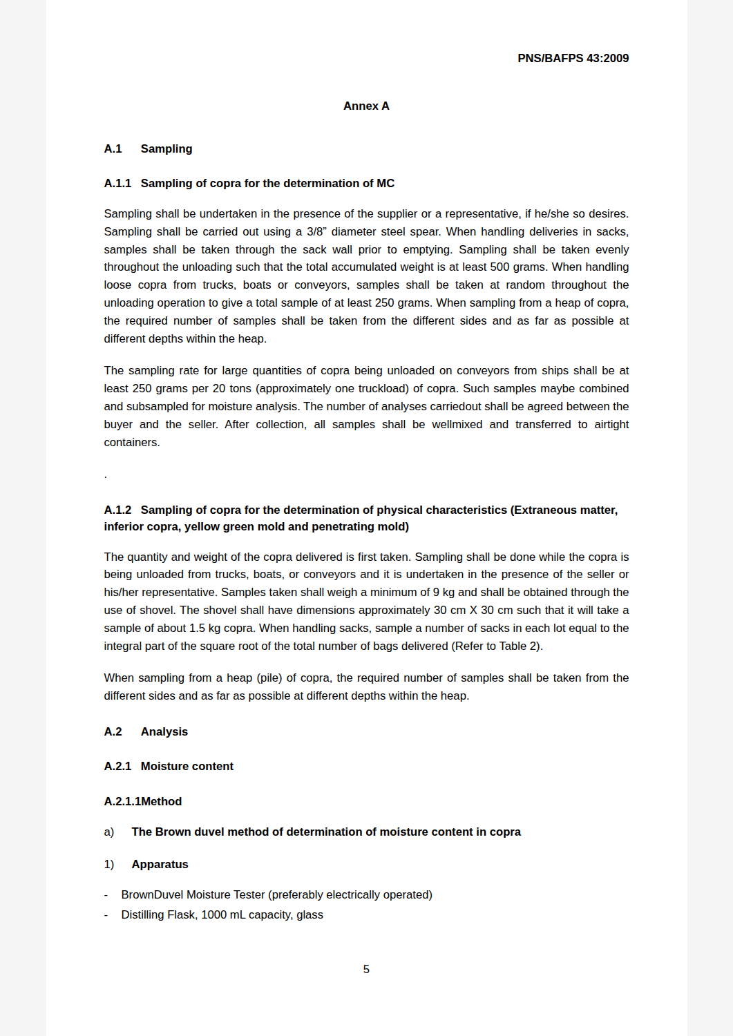PNS/BAFPS 43:2009
Annex A
A.1 Sampling
A.1.1 Sampling of copra for the determination of MC
Sampling shall be undertaken in the presence of the supplier or a representative, if he/she so desires. Sampling shall be carried out using a 3/8” diameter steel spear. When handling deliveries in sacks, samples shall be taken through the sack wall prior to emptying. Sampling shall be taken evenly throughout the unloading such that the total accumulated weight is at least 500 grams. When handling loose copra from trucks, boats or conveyors, samples shall be taken at random throughout the unloading operation to give a total sample of at least 250 grams. When sampling from a heap of copra, the required number of samples shall be taken from the different sides and as far as possible at different depths within the heap.
The sampling rate for large quantities of copra being unloaded on conveyors from ships shall be at least 250 grams per 20 tons (approximately one truckload) of copra. Such samples maybe combined and subsampled for moisture analysis. The number of analyses carriedout shall be agreed between the buyer and the seller. After collection, all samples shall be wellmixed and transferred to airtight containers.
.
A.1.2 Sampling of copra for the determination of physical characteristics (Extraneous matter, inferior copra, yellow green mold and penetrating mold)
The quantity and weight of the copra delivered is first taken. Sampling shall be done while the copra is being unloaded from trucks, boats, or conveyors and it is undertaken in the presence of the seller or his/her representative. Samples taken shall weigh a minimum of 9 kg and shall be obtained through the use of shovel. The shovel shall have dimensions approximately 30 cm X 30 cm such that it will take a sample of about 1.5 kg copra. When handling sacks, sample a number of sacks in each lot equal to the integral part of the square root of the total number of bags delivered (Refer to Table 2).
When sampling from a heap (pile) of copra, the required number of samples shall be taken from the different sides and as far as possible at different depths within the heap.
A.2 Analysis
A.2.1 Moisture content
A.2.1.1 Method
a) The Brown duvel method of determination of moisture content in copra
1) Apparatus
BrownDuvel Moisture Tester (preferably electrically operated)
Distilling Flask, 1000 mL capacity, glass
5